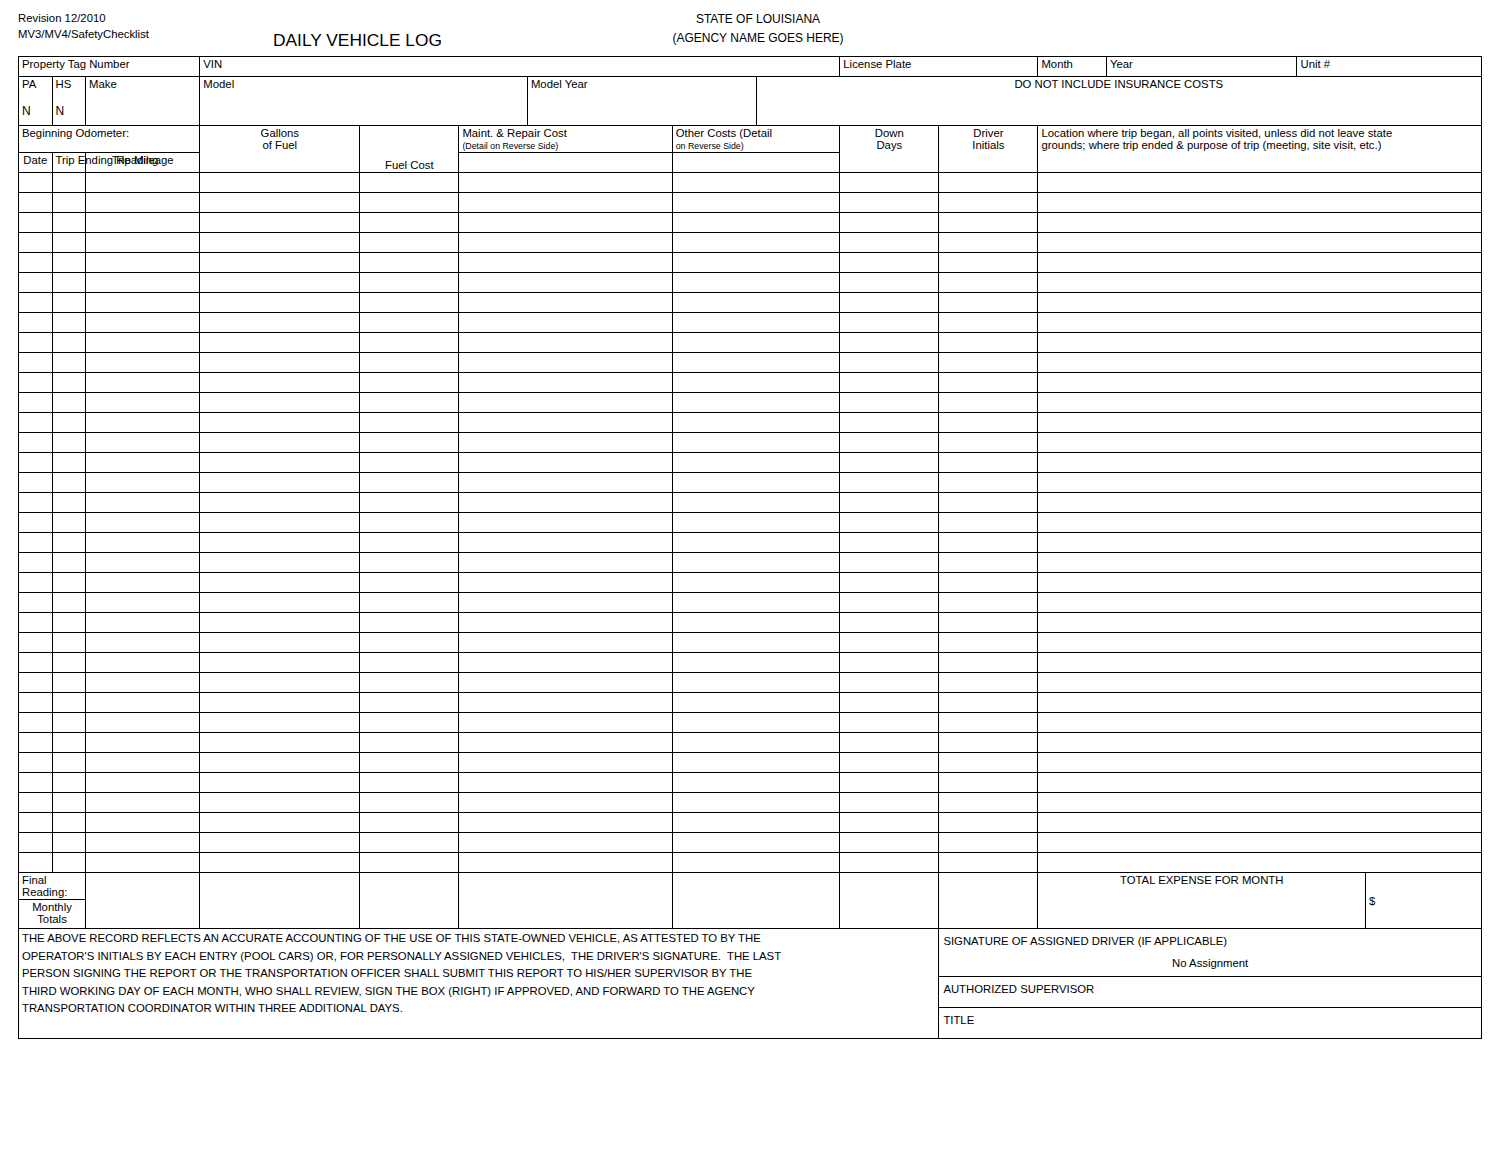Revision 12/2010
MV3/MV4/SafetyChecklist
DAILY VEHICLE LOG
STATE OF LOUISIANA
(AGENCY NAME GOES HERE)
| Property Tag Number | VIN | License Plate | Month | Year | Unit # |
| PA N | HS N | Make | Model | Model Year | DO NOT INCLUDE INSURANCE COSTS |
| Beginning Odometer: | Gallons of Fuel | Fuel Cost | Maint. & Repair Cost (Detail on Reverse Side) | Other Costs (Detail on Reverse Side) | Down Days | Driver Initials | Location where trip began, all points visited, unless did not leave state grounds; where trip ended & purpose of trip (meeting, site visit, etc.) |
| Date | Trip Ending Reading | Trip Mileage | | |
| Final Reading: | | | | | | | | TOTAL EXPENSE FOR MONTH | $ |
| Monthly Totals |
| THE ABOVE RECORD REFLECTS AN ACCURATE ACCOUNTING OF THE USE OF THIS STATE-OWNED VEHICLE, AS ATTESTED TO BY THE OPERATOR'S INITIALS BY EACH ENTRY (POOL CARS) OR, FOR PERSONALLY ASSIGNED VEHICLES, THE DRIVER'S SIGNATURE. THE LAST PERSON SIGNING THE REPORT OR THE TRANSPORTATION OFFICER SHALL SUBMIT THIS REPORT TO HIS/HER SUPERVISOR BY THE THIRD WORKING DAY OF EACH MONTH, WHO SHALL REVIEW, SIGN THE BOX (RIGHT) IF APPROVED, AND FORWARD TO THE AGENCY TRANSPORTATION COORDINATOR WITHIN THREE ADDITIONAL DAYS. | SIGNATURE OF ASSIGNED DRIVER (IF APPLICABLE) No Assignment AUTHORIZED SUPERVISOR TITLE |